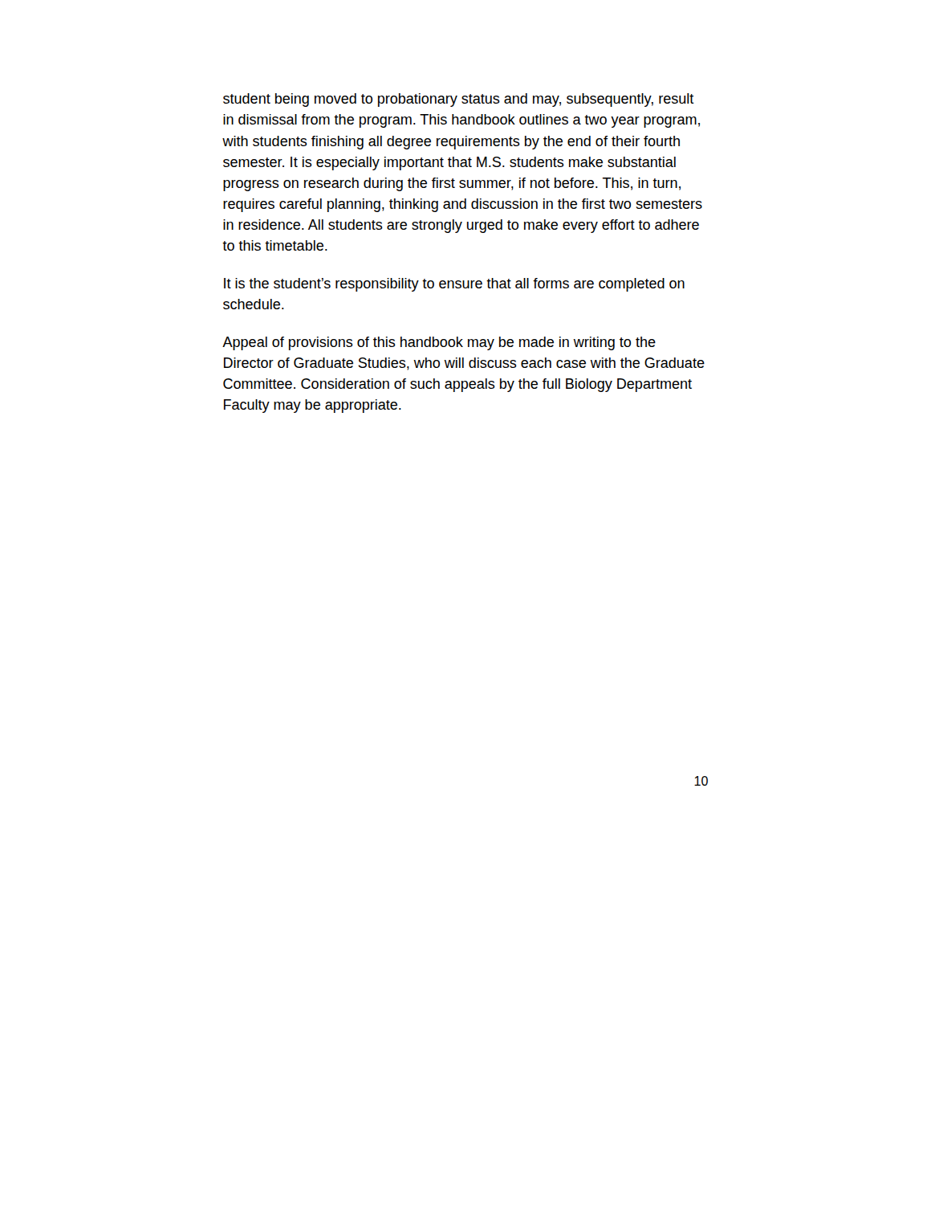student being moved to probationary status and may, subsequently, result in dismissal from the program. This handbook outlines a two year program, with students finishing all degree requirements by the end of their fourth semester. It is especially important that M.S. students make substantial progress on research during the first summer, if not before. This, in turn, requires careful planning, thinking and discussion in the first two semesters in residence. All students are strongly urged to make every effort to adhere to this timetable.
It is the student’s responsibility to ensure that all forms are completed on schedule.
Appeal of provisions of this handbook may be made in writing to the Director of Graduate Studies, who will discuss each case with the Graduate Committee. Consideration of such appeals by the full Biology Department Faculty may be appropriate.
10